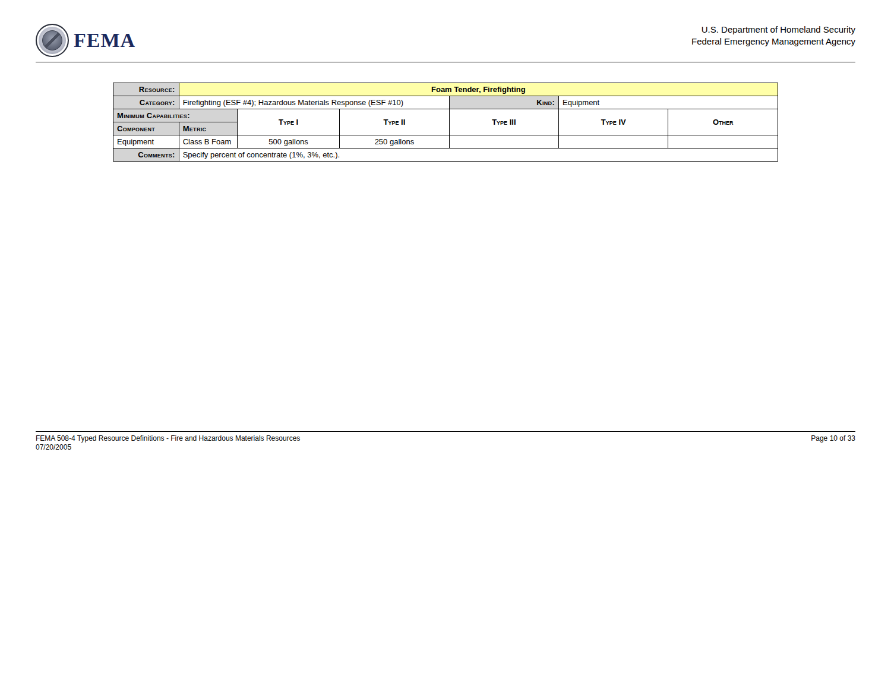FEMA
U.S. Department of Homeland Security
Federal Emergency Management Agency
| Resource: | Foam Tender, Firefighting |
| Category: | Firefighting (ESF #4); Hazardous Materials Response (ESF #10) | Kind: | Equipment |
| Minimum Capabilities: | Type I | Type II | Type III | Type IV | Other |
| Component | Metric |
| Equipment | Class B Foam | 500 gallons | 250 gallons | | | |
| Comments: | Specify percent of concentrate (1%, 3%, etc.). |
FEMA 508-4 Typed Resource Definitions - Fire and Hazardous Materials Resources
07/20/2005
Page 10 of 33